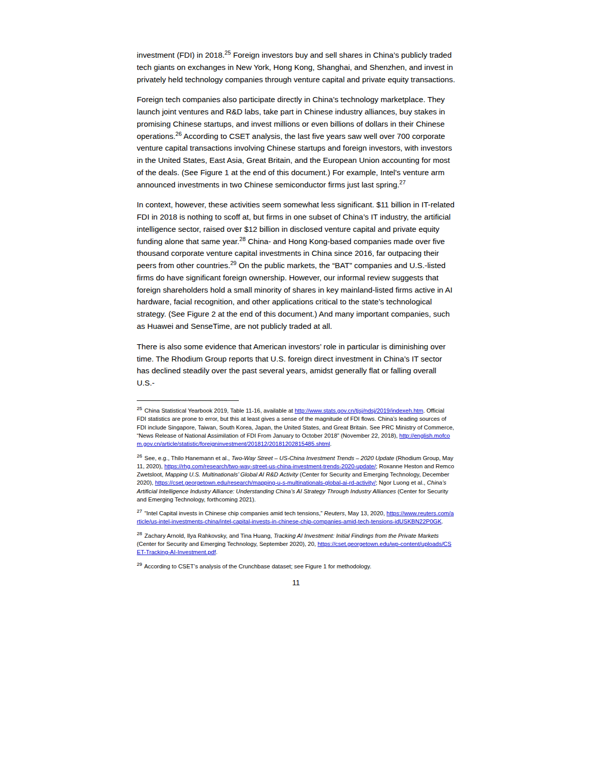investment (FDI) in 2018.25 Foreign investors buy and sell shares in China’s publicly traded tech giants on exchanges in New York, Hong Kong, Shanghai, and Shenzhen, and invest in privately held technology companies through venture capital and private equity transactions.
Foreign tech companies also participate directly in China’s technology marketplace. They launch joint ventures and R&D labs, take part in Chinese industry alliances, buy stakes in promising Chinese startups, and invest millions or even billions of dollars in their Chinese operations.26 According to CSET analysis, the last five years saw well over 700 corporate venture capital transactions involving Chinese startups and foreign investors, with investors in the United States, East Asia, Great Britain, and the European Union accounting for most of the deals. (See Figure 1 at the end of this document.) For example, Intel’s venture arm announced investments in two Chinese semiconductor firms just last spring.27
In context, however, these activities seem somewhat less significant. $11 billion in IT-related FDI in 2018 is nothing to scoff at, but firms in one subset of China’s IT industry, the artificial intelligence sector, raised over $12 billion in disclosed venture capital and private equity funding alone that same year.28 China- and Hong Kong-based companies made over five thousand corporate venture capital investments in China since 2016, far outpacing their peers from other countries.29 On the public markets, the “BAT” companies and U.S.-listed firms do have significant foreign ownership. However, our informal review suggests that foreign shareholders hold a small minority of shares in key mainland-listed firms active in AI hardware, facial recognition, and other applications critical to the state’s technological strategy. (See Figure 2 at the end of this document.) And many important companies, such as Huawei and SenseTime, are not publicly traded at all.
There is also some evidence that American investors’ role in particular is diminishing over time. The Rhodium Group reports that U.S. foreign direct investment in China’s IT sector has declined steadily over the past several years, amidst generally flat or falling overall U.S.-
25 China Statistical Yearbook 2019, Table 11-16, available at http://www.stats.gov.cn/tjsj/ndsj/2019/indexeh.htm. Official FDI statistics are prone to error, but this at least gives a sense of the magnitude of FDI flows. China’s leading sources of FDI include Singapore, Taiwan, South Korea, Japan, the United States, and Great Britain. See PRC Ministry of Commerce, “News Release of National Assimilation of FDI From January to October 2018” (November 22, 2018), http://english.mofcom.gov.cn/article/statistic/foreigninvestment/201812/20181202815485.shtml.
26 See, e.g., Thilo Hanemann et al., Two-Way Street – US-China Investment Trends – 2020 Update (Rhodium Group, May 11, 2020), https://rhg.com/research/two-way-street-us-china-investment-trends-2020-update/; Roxanne Heston and Remco Zwetsloot, Mapping U.S. Multinationals’ Global AI R&D Activity (Center for Security and Emerging Technology, December 2020), https://cset.georgetown.edu/research/mapping-u-s-multinationals-global-ai-rd-activity/; Ngor Luong et al., China’s Artificial Intelligence Industry Alliance: Understanding China’s AI Strategy Through Industry Alliances (Center for Security and Emerging Technology, forthcoming 2021).
27 “Intel Capital invests in Chinese chip companies amid tech tensions,” Reuters, May 13, 2020, https://www.reuters.com/article/us-intel-investments-china/intel-capital-invests-in-chinese-chip-companies-amid-tech-tensions-idUSKBN22P0GK.
28 Zachary Arnold, Ilya Rahkovsky, and Tina Huang, Tracking AI Investment: Initial Findings from the Private Markets (Center for Security and Emerging Technology, September 2020), 20, https://cset.georgetown.edu/wp-content/uploads/CSET-Tracking-AI-Investment.pdf.
29 According to CSET’s analysis of the Crunchbase dataset; see Figure 1 for methodology.
11